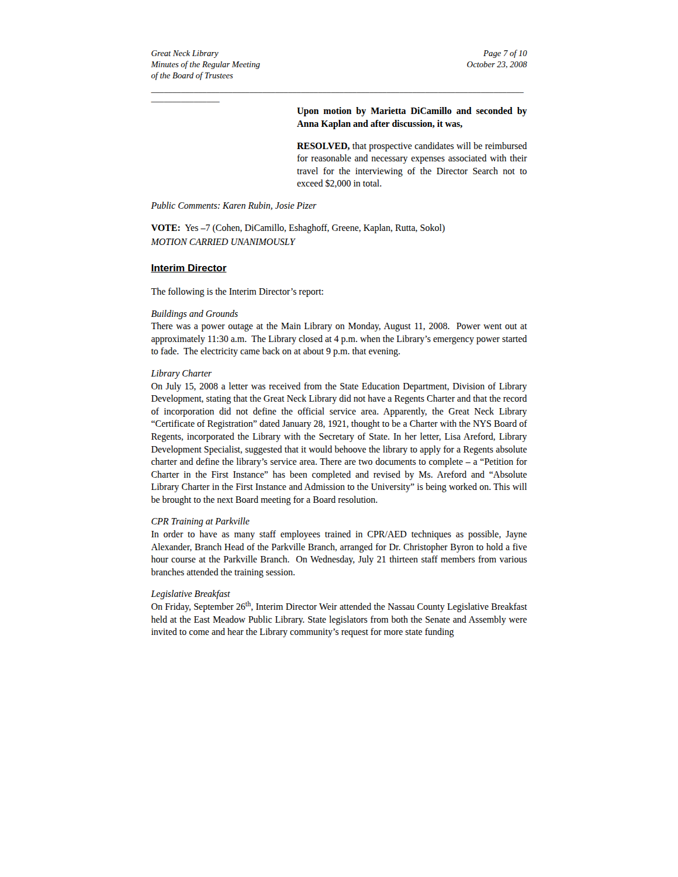Great Neck Library
Minutes of the Regular Meeting
of the Board of Trustees
Page 7 of 10
October 23, 2008
_______________________________________________________________________________________________________
Upon motion by Marietta DiCamillo and seconded by Anna Kaplan and after discussion, it was,
RESOLVED, that prospective candidates will be reimbursed for reasonable and necessary expenses associated with their travel for the interviewing of the Director Search not to exceed $2,000 in total.
Public Comments: Karen Rubin, Josie Pizer
VOTE: Yes –7 (Cohen, DiCamillo, Eshaghoff, Greene, Kaplan, Rutta, Sokol)
MOTION CARRIED UNANIMOUSLY
Interim Director
The following is the Interim Director’s report:
Buildings and Grounds
There was a power outage at the Main Library on Monday, August 11, 2008. Power went out at approximately 11:30 a.m. The Library closed at 4 p.m. when the Library’s emergency power started to fade. The electricity came back on at about 9 p.m. that evening.
Library Charter
On July 15, 2008 a letter was received from the State Education Department, Division of Library Development, stating that the Great Neck Library did not have a Regents Charter and that the record of incorporation did not define the official service area. Apparently, the Great Neck Library “Certificate of Registration” dated January 28, 1921, thought to be a Charter with the NYS Board of Regents, incorporated the Library with the Secretary of State. In her letter, Lisa Areford, Library Development Specialist, suggested that it would behoove the library to apply for a Regents absolute charter and define the library’s service area. There are two documents to complete – a “Petition for Charter in the First Instance” has been completed and revised by Ms. Areford and “Absolute Library Charter in the First Instance and Admission to the University” is being worked on. This will be brought to the next Board meeting for a Board resolution.
CPR Training at Parkville
In order to have as many staff employees trained in CPR/AED techniques as possible, Jayne Alexander, Branch Head of the Parkville Branch, arranged for Dr. Christopher Byron to hold a five hour course at the Parkville Branch. On Wednesday, July 21 thirteen staff members from various branches attended the training session.
Legislative Breakfast
On Friday, September 26th, Interim Director Weir attended the Nassau County Legislative Breakfast held at the East Meadow Public Library. State legislators from both the Senate and Assembly were invited to come and hear the Library community’s request for more state funding